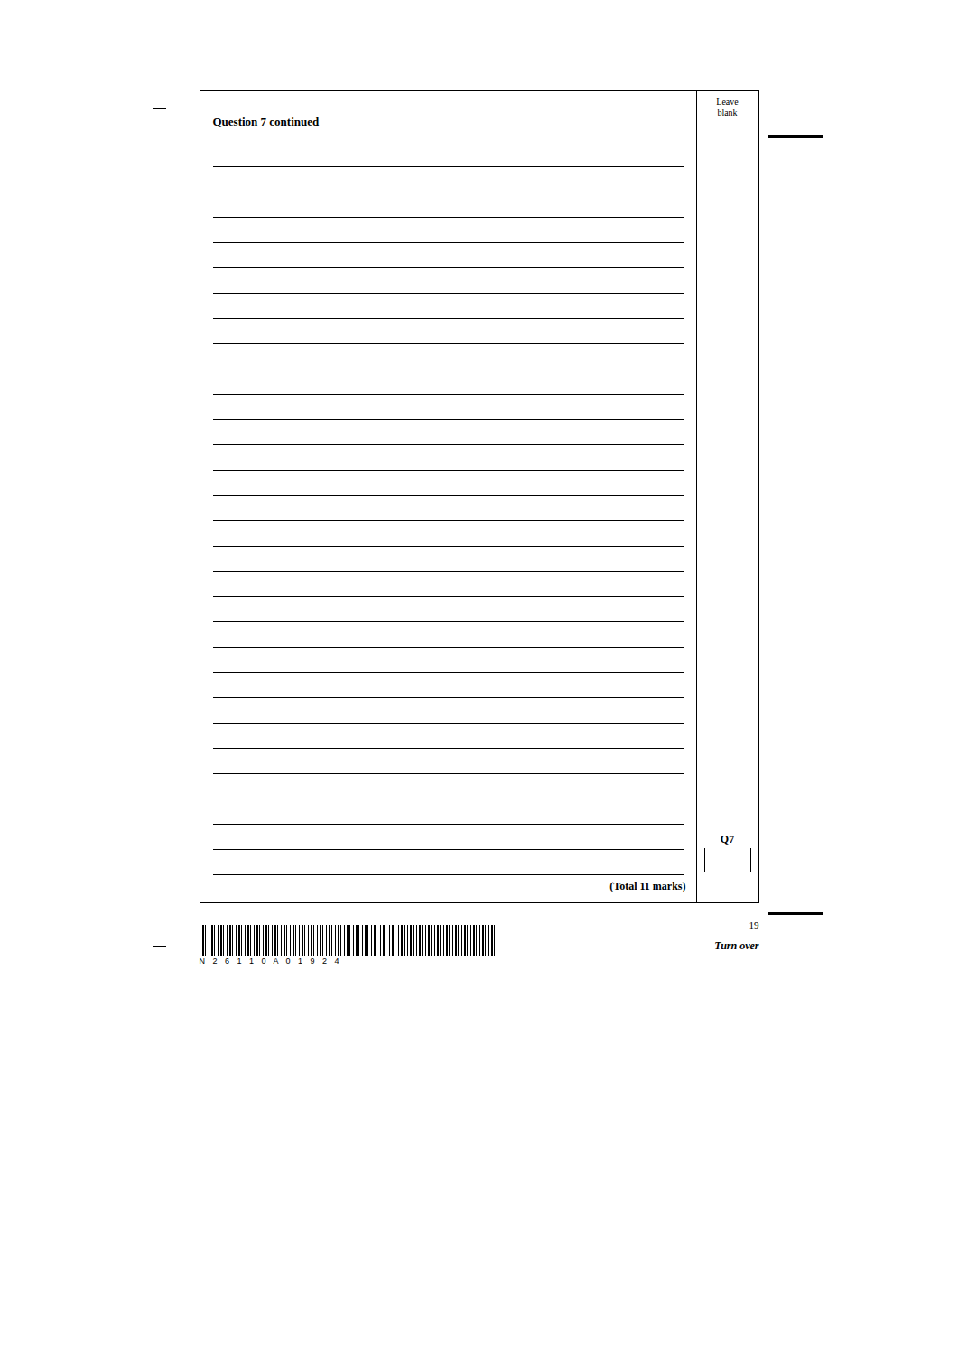Leave
blank
Question 7 continued
(Total 11 marks)
Q7
N 2 6 1 1 0 A 0 1 9 2 4
19
Turn over